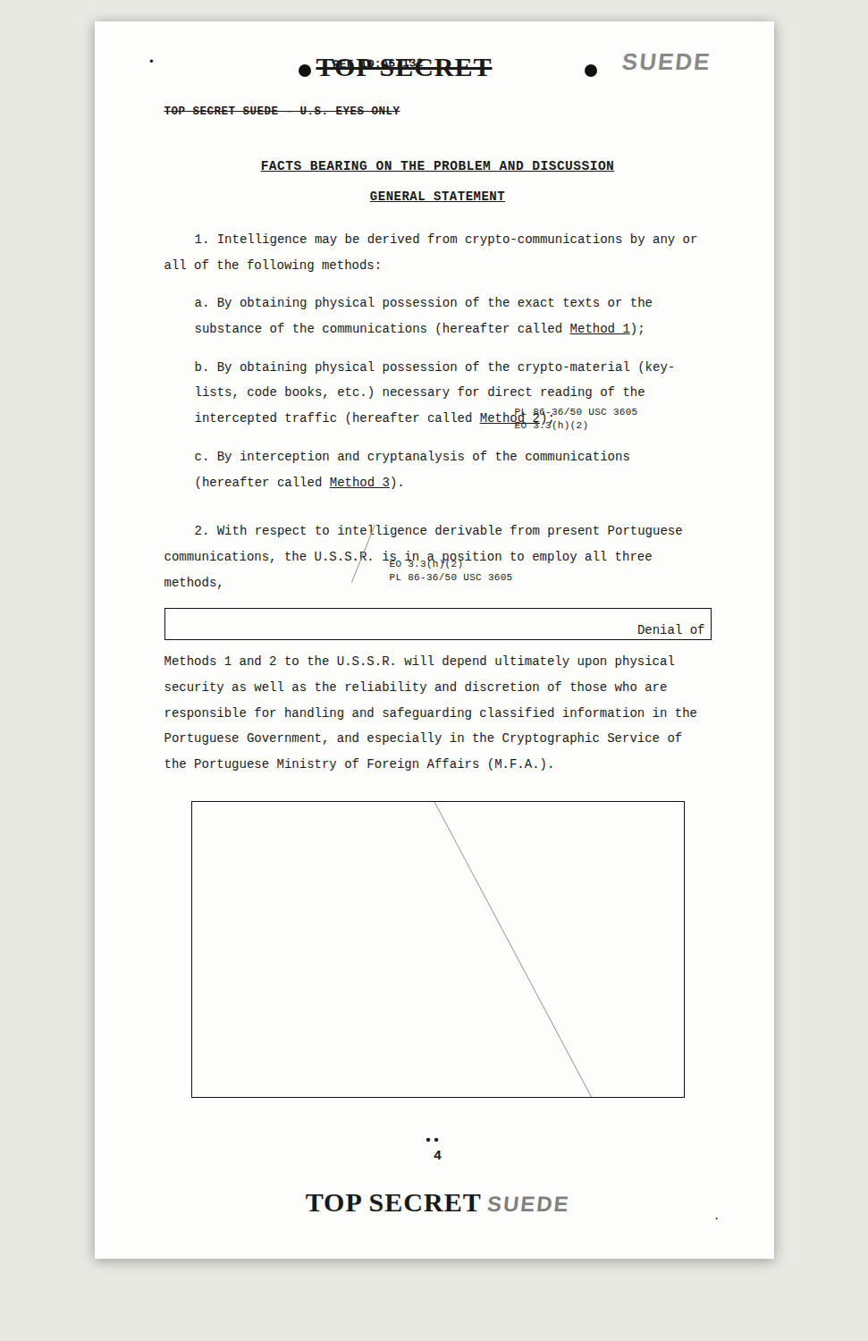•
TOP SECRET REF ID:A67132
SUEDE
TOP SECRET SUEDE – U.S. EYES ONLY
FACTS BEARING ON THE PROBLEM AND DISCUSSION
GENERAL STATEMENT
1. Intelligence may be derived from crypto-communications by any or all of the following methods:
a. By obtaining physical possession of the exact texts or the substance of the communications (hereafter called Method 1);
b. By obtaining physical possession of the crypto-material (key-lists, code books, etc.) necessary for direct reading of the intercepted traffic (hereafter called Method 2);
c. By interception and cryptanalysis of the communications (hereafter called Method 3).
PL 86-36/50 USC 3605
EO 3.3(h)(2)
2. With respect to intelligence derivable from present Portuguese communications, the U.S.S.R. is in a position to employ all three methods,
Denial of
Methods 1 and 2 to the U.S.S.R. will depend ultimately upon physical security as well as the reliability and discretion of those who are responsible for handling and safeguarding classified information in the Portuguese Government, and especially in the Cryptographic Service of the Portuguese Ministry of Foreign Affairs (M.F.A.).
EO 3.3(h)(2)
PL 86-36/50 USC 3605
••
4
TOP SECRET SUEDE .